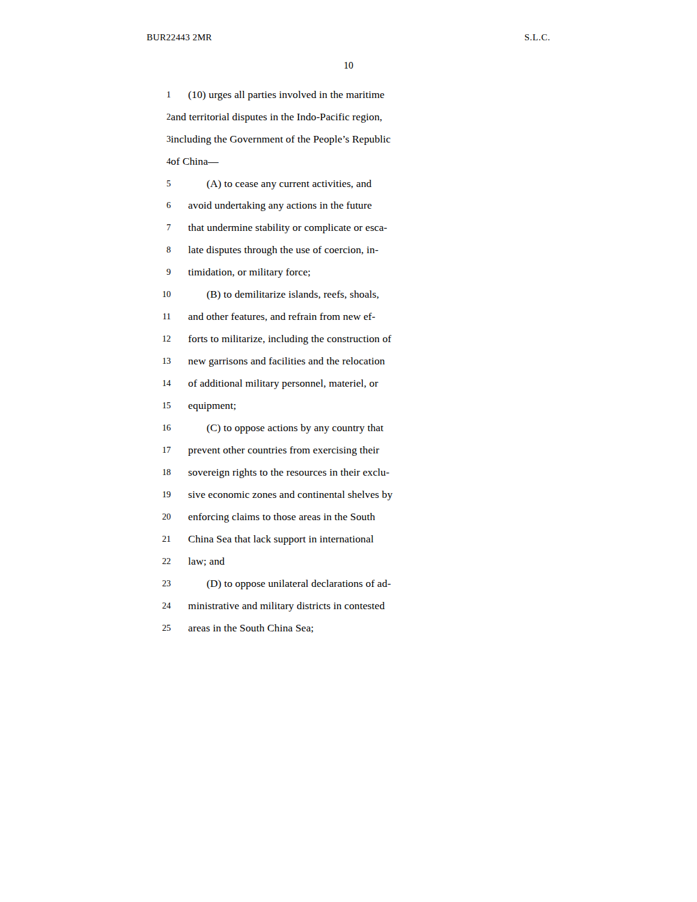BUR22443 2MR S.L.C.
10
| 1 | (10) urges all parties involved in the maritime |
| 2 | and territorial disputes in the Indo-Pacific region, |
| 3 | including the Government of the People’s Republic |
| 4 | of China— |
| 5 | (A) to cease any current activities, and |
| 6 | avoid undertaking any actions in the future |
| 7 | that undermine stability or complicate or esca- |
| 8 | late disputes through the use of coercion, in- |
| 9 | timidation, or military force; |
| 10 | (B) to demilitarize islands, reefs, shoals, |
| 11 | and other features, and refrain from new ef- |
| 12 | forts to militarize, including the construction of |
| 13 | new garrisons and facilities and the relocation |
| 14 | of additional military personnel, materiel, or |
| 15 | equipment; |
| 16 | (C) to oppose actions by any country that |
| 17 | prevent other countries from exercising their |
| 18 | sovereign rights to the resources in their exclu- |
| 19 | sive economic zones and continental shelves by |
| 20 | enforcing claims to those areas in the South |
| 21 | China Sea that lack support in international |
| 22 | law; and |
| 23 | (D) to oppose unilateral declarations of ad- |
| 24 | ministrative and military districts in contested |
| 25 | areas in the South China Sea; |